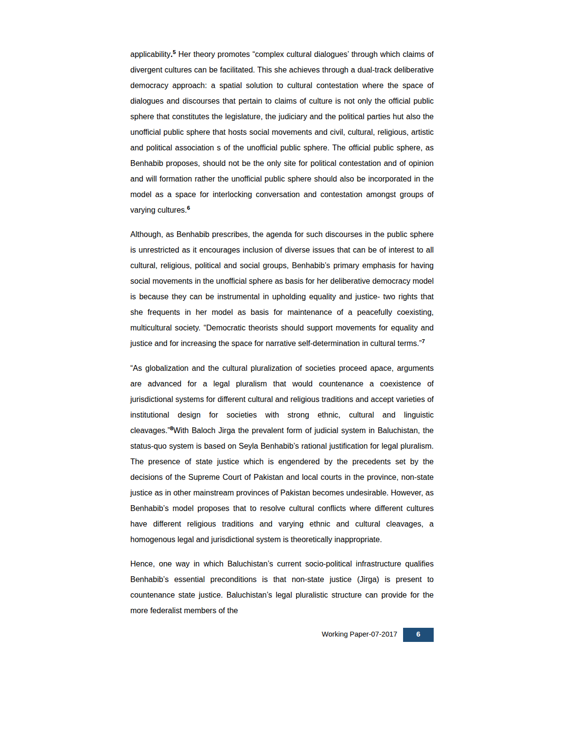applicability.5 Her theory promotes “complex cultural dialogues’ through which claims of divergent cultures can be facilitated. This she achieves through a dual-track deliberative democracy approach: a spatial solution to cultural contestation where the space of dialogues and discourses that pertain to claims of culture is not only the official public sphere that constitutes the legislature, the judiciary and the political parties hut also the unofficial public sphere that hosts social movements and civil, cultural, religious, artistic and political association s of the unofficial public sphere. The official public sphere, as Benhabib proposes, should not be the only site for political contestation and of opinion and will formation rather the unofficial public sphere should also be incorporated in the model as a space for interlocking conversation and contestation amongst groups of varying cultures.6
Although, as Benhabib prescribes, the agenda for such discourses in the public sphere is unrestricted as it encourages inclusion of diverse issues that can be of interest to all cultural, religious, political and social groups, Benhabib’s primary emphasis for having social movements in the unofficial sphere as basis for her deliberative democracy model is because they can be instrumental in upholding equality and justice- two rights that she frequents in her model as basis for maintenance of a peacefully coexisting, multicultural society. “Democratic theorists should support movements for equality and justice and for increasing the space for narrative self-determination in cultural terms.”7
“As globalization and the cultural pluralization of societies proceed apace, arguments are advanced for a legal pluralism that would countenance a coexistence of jurisdictional systems for different cultural and religious traditions and accept varieties of institutional design for societies with strong ethnic, cultural and linguistic cleavages.”8With Baloch Jirga the prevalent form of judicial system in Baluchistan, the status-quo system is based on Seyla Benhabib’s rational justification for legal pluralism. The presence of state justice which is engendered by the precedents set by the decisions of the Supreme Court of Pakistan and local courts in the province, non-state justice as in other mainstream provinces of Pakistan becomes undesirable. However, as Benhabib’s model proposes that to resolve cultural conflicts where different cultures have different religious traditions and varying ethnic and cultural cleavages, a homogenous legal and jurisdictional system is theoretically inappropriate.
Hence, one way in which Baluchistan’s current socio-political infrastructure qualifies Benhabib’s essential preconditions is that non-state justice (Jirga) is present to countenance state justice. Baluchistan’s legal pluralistic structure can provide for the more federalist members of the
Working Paper-07-2017 6